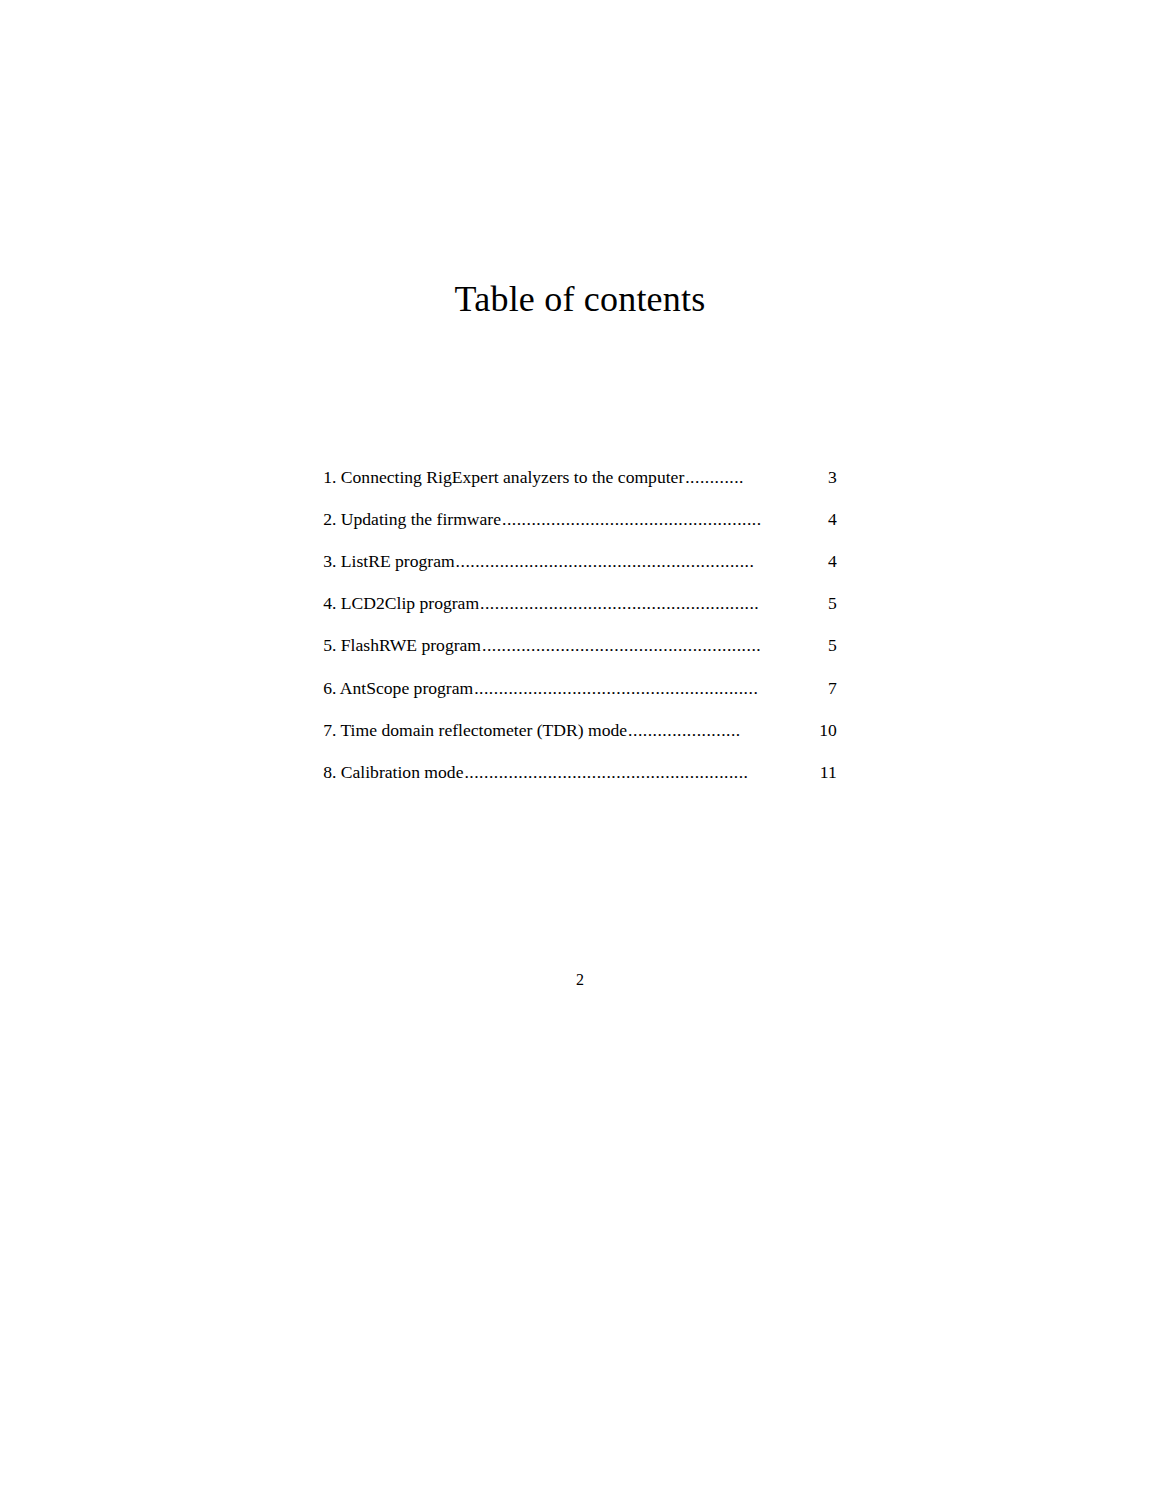Table of contents
1. Connecting RigExpert analyzers to the computer ............ 3
2. Updating the firmware ..................................................... 4
3. ListRE program ............................................................. 4
4. LCD2Clip program ......................................................... 5
5. FlashRWE program ......................................................... 5
6. AntScope program .......................................................... 7
7. Time domain reflectometer (TDR) mode ....................... 10
8. Calibration mode .......................................................... 11
2